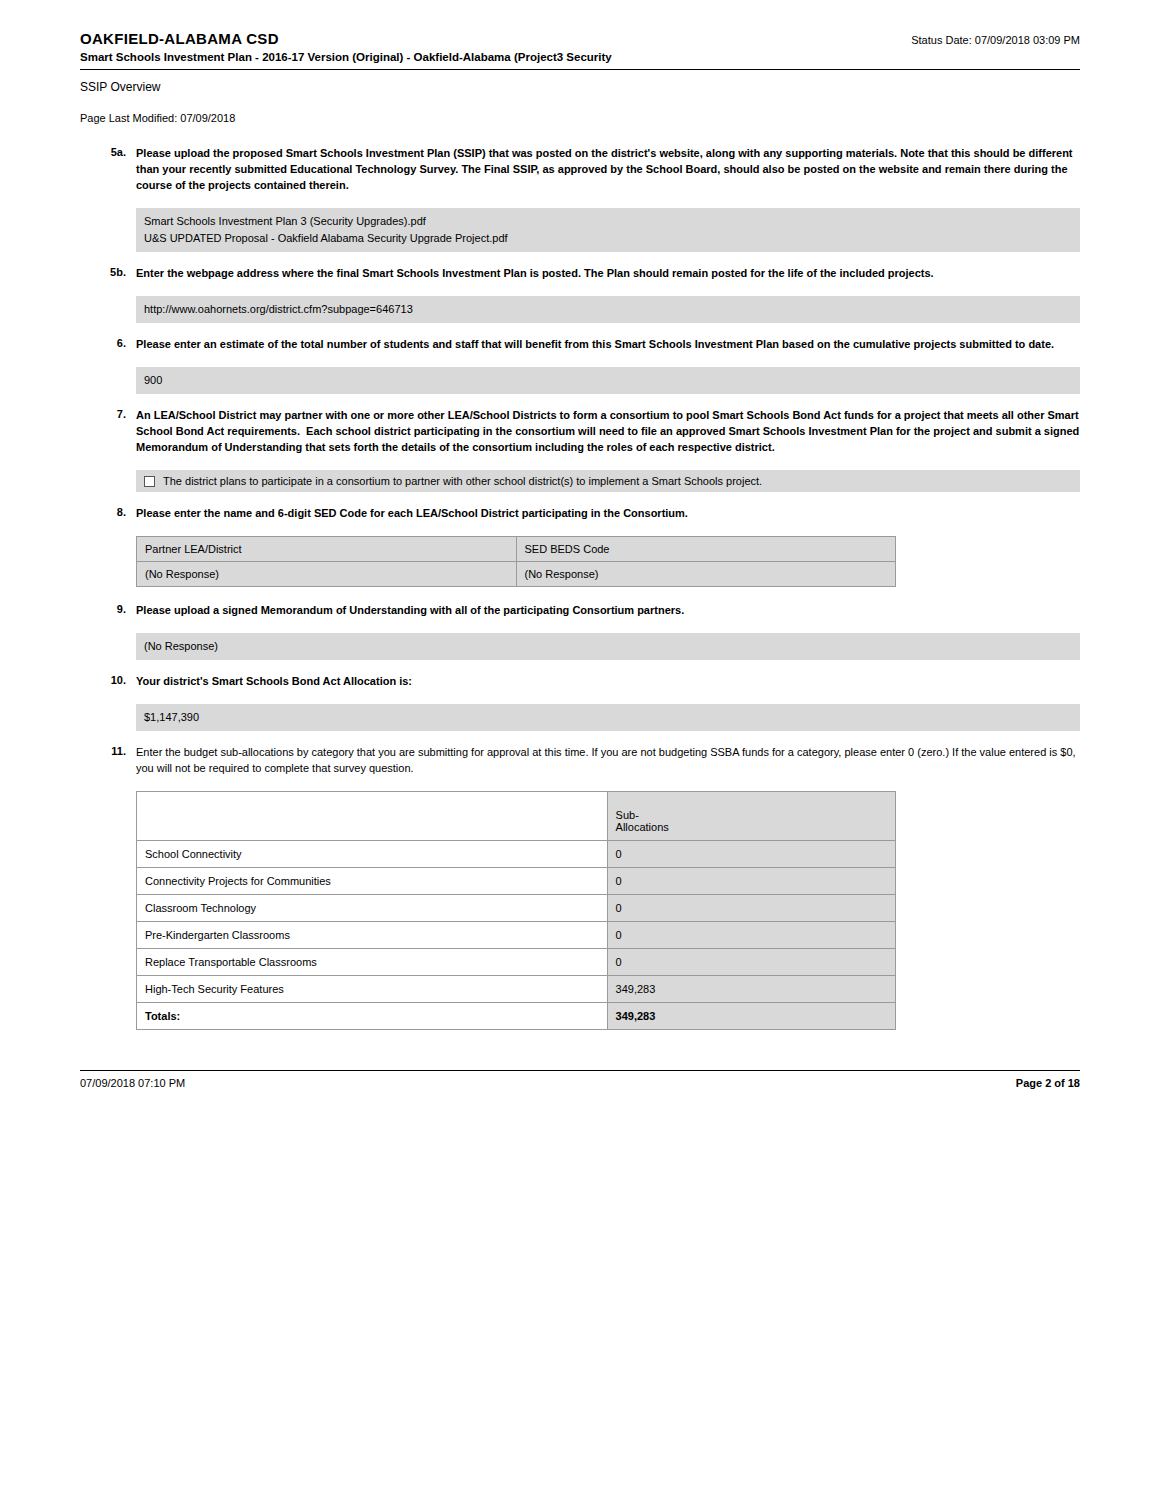OAKFIELD-ALABAMA CSD
Status Date: 07/09/2018 03:09 PM
Smart Schools Investment Plan - 2016-17 Version (Original) - Oakfield-Alabama (Project3 Security
SSIP Overview
Page Last Modified: 07/09/2018
5a.
Please upload the proposed Smart Schools Investment Plan (SSIP) that was posted on the district's website, along with any supporting materials. Note that this should be different than your recently submitted Educational Technology Survey. The Final SSIP, as approved by the School Board, should also be posted on the website and remain there during the course of the projects contained therein.
Smart Schools Investment Plan 3 (Security Upgrades).pdf
U&S UPDATED Proposal - Oakfield Alabama Security Upgrade Project.pdf
5b.
Enter the webpage address where the final Smart Schools Investment Plan is posted. The Plan should remain posted for the life of the included projects.
http://www.oahornets.org/district.cfm?subpage=646713
6.
Please enter an estimate of the total number of students and staff that will benefit from this Smart Schools Investment Plan based on the cumulative projects submitted to date.
900
7.
An LEA/School District may partner with one or more other LEA/School Districts to form a consortium to pool Smart Schools Bond Act funds for a project that meets all other Smart School Bond Act requirements. Each school district participating in the consortium will need to file an approved Smart Schools Investment Plan for the project and submit a signed Memorandum of Understanding that sets forth the details of the consortium including the roles of each respective district.
The district plans to participate in a consortium to partner with other school district(s) to implement a Smart Schools project.
8.
Please enter the name and 6-digit SED Code for each LEA/School District participating in the Consortium.
| Partner LEA/District | SED BEDS Code |
| --- | --- |
| (No Response) | (No Response) |
9.
Please upload a signed Memorandum of Understanding with all of the participating Consortium partners.
(No Response)
10.
Your district's Smart Schools Bond Act Allocation is:
$1,147,390
11.
Enter the budget sub-allocations by category that you are submitting for approval at this time. If you are not budgeting SSBA funds for a category, please enter 0 (zero.) If the value entered is $0, you will not be required to complete that survey question.
| | Sub- Allocations |
| School Connectivity | 0 |
| Connectivity Projects for Communities | 0 |
| Classroom Technology | 0 |
| Pre-Kindergarten Classrooms | 0 |
| Replace Transportable Classrooms | 0 |
| High-Tech Security Features | 349,283 |
| Totals: | 349,283 |
07/09/2018 07:10 PM
Page 2 of 18